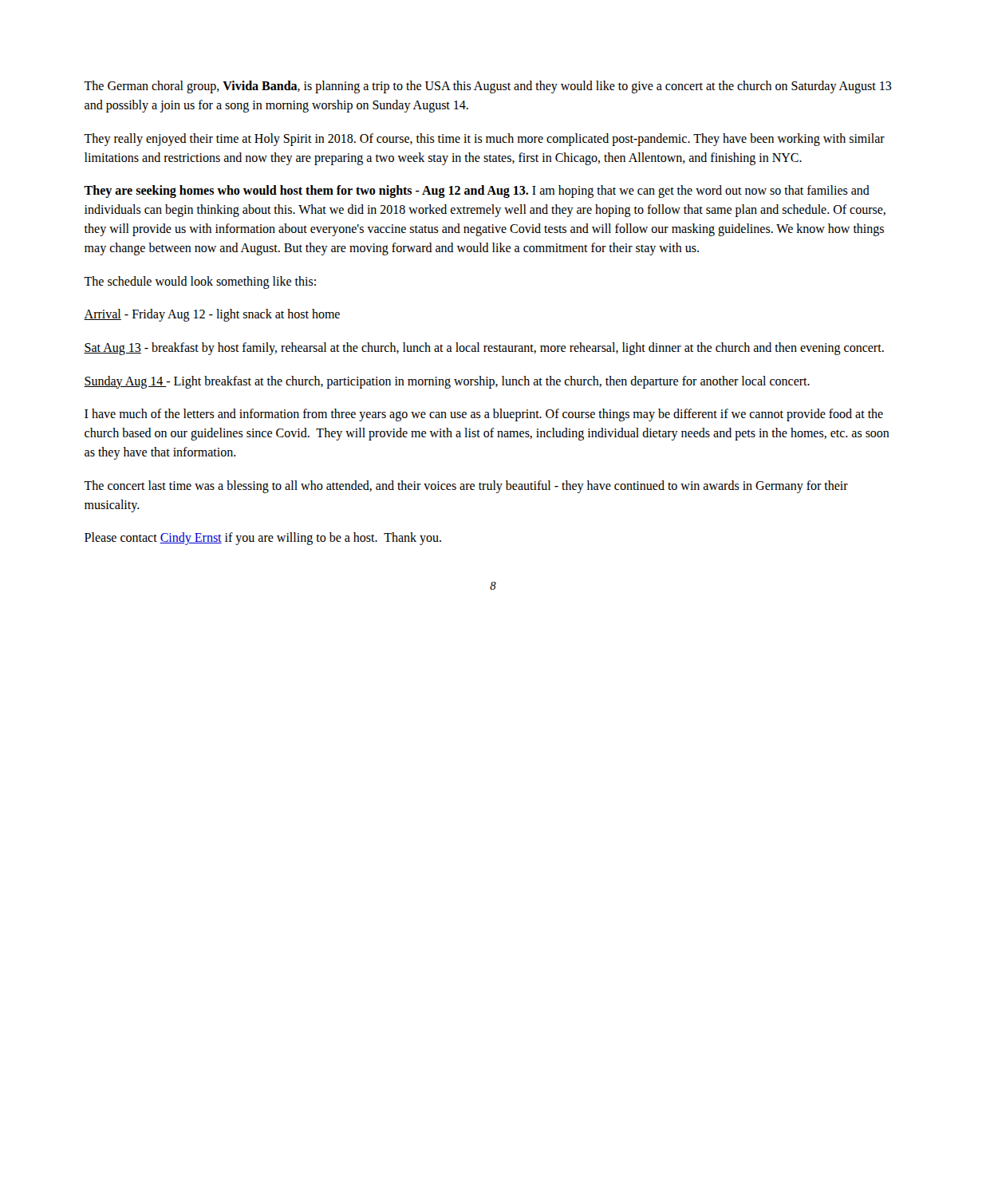The German choral group, Vivida Banda, is planning a trip to the USA this August and they would like to give a concert at the church on Saturday August 13 and possibly a join us for a song in morning worship on Sunday August 14.
They really enjoyed their time at Holy Spirit in 2018. Of course, this time it is much more complicated post-pandemic. They have been working with similar limitations and restrictions and now they are preparing a two week stay in the states, first in Chicago, then Allentown, and finishing in NYC.
They are seeking homes who would host them for two nights - Aug 12 and Aug 13. I am hoping that we can get the word out now so that families and individuals can begin thinking about this. What we did in 2018 worked extremely well and they are hoping to follow that same plan and schedule. Of course, they will provide us with information about everyone's vaccine status and negative Covid tests and will follow our masking guidelines. We know how things may change between now and August. But they are moving forward and would like a commitment for their stay with us.
The schedule would look something like this:
Arrival - Friday Aug 12 - light snack at host home
Sat Aug 13 - breakfast by host family, rehearsal at the church, lunch at a local restaurant, more rehearsal, light dinner at the church and then evening concert.
Sunday Aug 14 - Light breakfast at the church, participation in morning worship, lunch at the church, then departure for another local concert.
I have much of the letters and information from three years ago we can use as a blueprint. Of course things may be different if we cannot provide food at the church based on our guidelines since Covid. They will provide me with a list of names, including individual dietary needs and pets in the homes, etc. as soon as they have that information.
The concert last time was a blessing to all who attended, and their voices are truly beautiful - they have continued to win awards in Germany for their musicality.
Please contact Cindy Ernst if you are willing to be a host. Thank you.
8